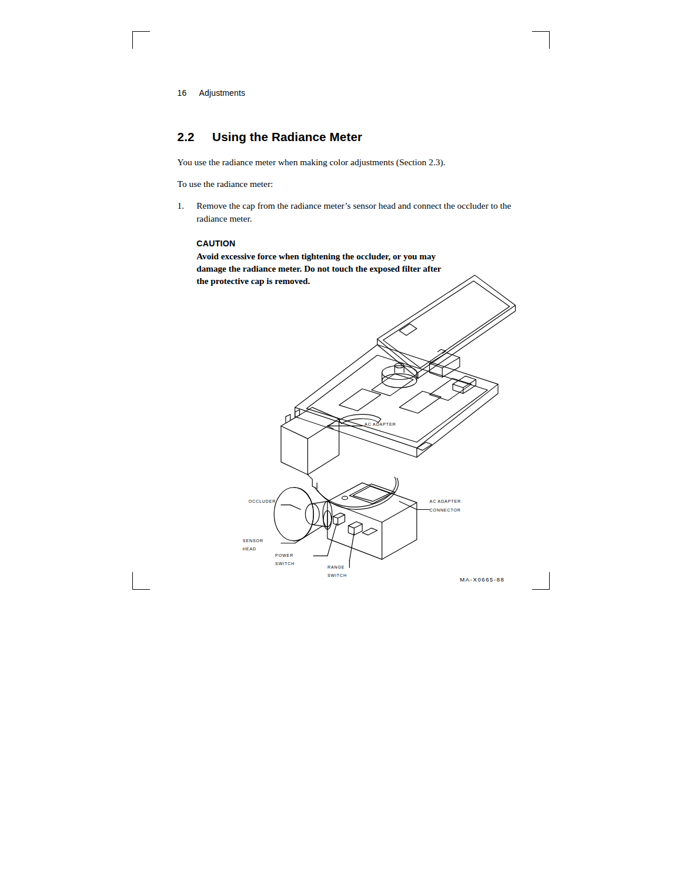16 Adjustments
2.2 Using the Radiance Meter
You use the radiance meter when making color adjustments (Section 2.3).
To use the radiance meter:
1. Remove the cap from the radiance meter’s sensor head and connect the occluder to the radiance meter.
CAUTION
Avoid excessive force when tightening the occluder, or you may damage the radiance meter. Do not touch the exposed filter after the protective cap is removed.
OCCLUDER AC ADAPTER CONNECTOR AC ADAPTER SENSOR HEAD POWER SWITCH RANGE SWITCH
MA-X0665-88